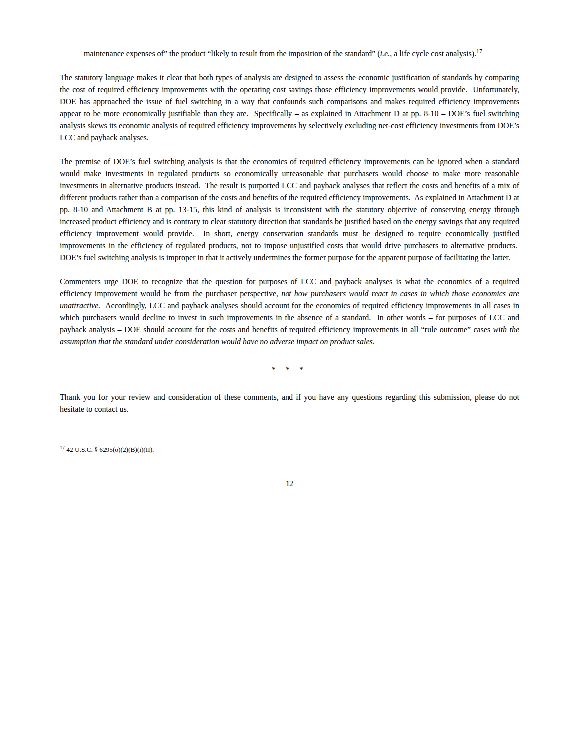maintenance expenses of” the product “likely to result from the imposition of the standard” (i.e., a life cycle cost analysis).17
The statutory language makes it clear that both types of analysis are designed to assess the economic justification of standards by comparing the cost of required efficiency improvements with the operating cost savings those efficiency improvements would provide. Unfortunately, DOE has approached the issue of fuel switching in a way that confounds such comparisons and makes required efficiency improvements appear to be more economically justifiable than they are. Specifically – as explained in Attachment D at pp. 8-10 – DOE’s fuel switching analysis skews its economic analysis of required efficiency improvements by selectively excluding net-cost efficiency investments from DOE’s LCC and payback analyses.
The premise of DOE’s fuel switching analysis is that the economics of required efficiency improvements can be ignored when a standard would make investments in regulated products so economically unreasonable that purchasers would choose to make more reasonable investments in alternative products instead. The result is purported LCC and payback analyses that reflect the costs and benefits of a mix of different products rather than a comparison of the costs and benefits of the required efficiency improvements. As explained in Attachment D at pp. 8-10 and Attachment B at pp. 13-15, this kind of analysis is inconsistent with the statutory objective of conserving energy through increased product efficiency and is contrary to clear statutory direction that standards be justified based on the energy savings that any required efficiency improvement would provide. In short, energy conservation standards must be designed to require economically justified improvements in the efficiency of regulated products, not to impose unjustified costs that would drive purchasers to alternative products. DOE’s fuel switching analysis is improper in that it actively undermines the former purpose for the apparent purpose of facilitating the latter.
Commenters urge DOE to recognize that the question for purposes of LCC and payback analyses is what the economics of a required efficiency improvement would be from the purchaser perspective, not how purchasers would react in cases in which those economics are unattractive. Accordingly, LCC and payback analyses should account for the economics of required efficiency improvements in all cases in which purchasers would decline to invest in such improvements in the absence of a standard. In other words – for purposes of LCC and payback analysis – DOE should account for the costs and benefits of required efficiency improvements in all “rule outcome” cases with the assumption that the standard under consideration would have no adverse impact on product sales.
* * *
Thank you for your review and consideration of these comments, and if you have any questions regarding this submission, please do not hesitate to contact us.
17 42 U.S.C. § 6295(o)(2)(B)(i)(II).
12